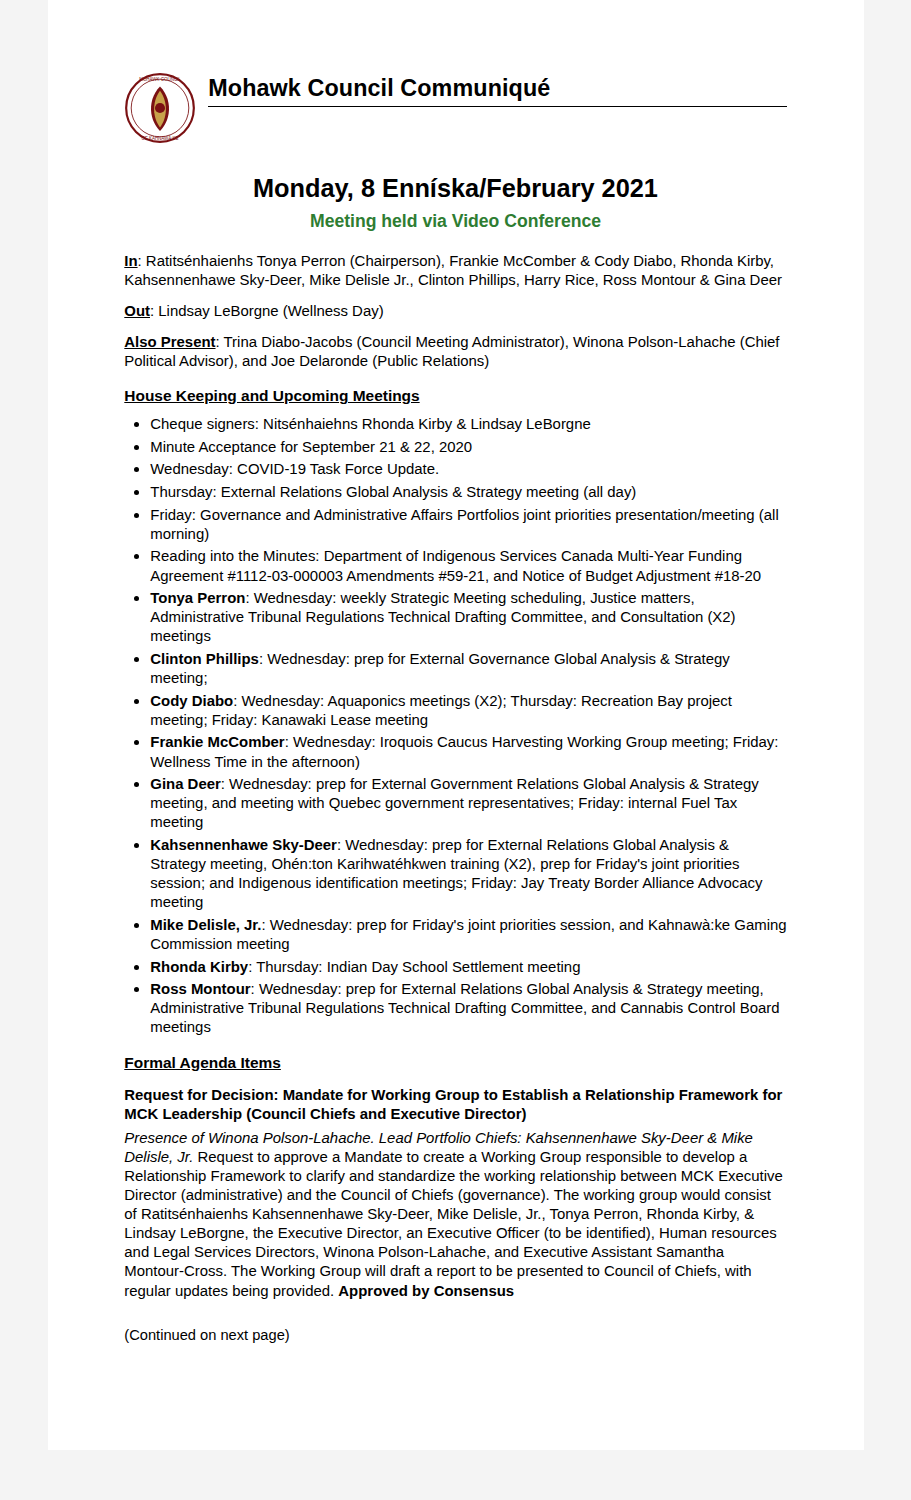MOHAWK COUNCIL OF KAHNAWÀ:KE
Mohawk Council Communiqué
Monday, 8 Enníska/February 2021
Meeting held via Video Conference
In: Ratitsénhaienhs Tonya Perron (Chairperson), Frankie McComber & Cody Diabo, Rhonda Kirby, Kahsennenhawe Sky-Deer, Mike Delisle Jr., Clinton Phillips, Harry Rice, Ross Montour & Gina Deer
Out: Lindsay LeBorgne (Wellness Day)
Also Present: Trina Diabo-Jacobs (Council Meeting Administrator), Winona Polson-Lahache (Chief Political Advisor), and Joe Delaronde (Public Relations)
House Keeping and Upcoming Meetings
Cheque signers: Nitsénhaiehns Rhonda Kirby & Lindsay LeBorgne
Minute Acceptance for September 21 & 22, 2020
Wednesday: COVID-19 Task Force Update.
Thursday: External Relations Global Analysis & Strategy meeting (all day)
Friday: Governance and Administrative Affairs Portfolios joint priorities presentation/meeting (all morning)
Reading into the Minutes: Department of Indigenous Services Canada Multi-Year Funding Agreement #1112-03-000003 Amendments #59-21, and Notice of Budget Adjustment #18-20
Tonya Perron: Wednesday: weekly Strategic Meeting scheduling, Justice matters, Administrative Tribunal Regulations Technical Drafting Committee, and Consultation (X2) meetings
Clinton Phillips: Wednesday: prep for External Governance Global Analysis & Strategy meeting;
Cody Diabo: Wednesday: Aquaponics meetings (X2); Thursday: Recreation Bay project meeting; Friday: Kanawaki Lease meeting
Frankie McComber: Wednesday: Iroquois Caucus Harvesting Working Group meeting; Friday: Wellness Time in the afternoon)
Gina Deer: Wednesday: prep for External Government Relations Global Analysis & Strategy meeting, and meeting with Quebec government representatives; Friday: internal Fuel Tax meeting
Kahsennenhawe Sky-Deer: Wednesday: prep for External Relations Global Analysis & Strategy meeting, Ohén:ton Karihwatéhkwen training (X2), prep for Friday's joint priorities session; and Indigenous identification meetings; Friday: Jay Treaty Border Alliance Advocacy meeting
Mike Delisle, Jr.: Wednesday: prep for Friday's joint priorities session, and Kahnawà:ke Gaming Commission meeting
Rhonda Kirby: Thursday: Indian Day School Settlement meeting
Ross Montour: Wednesday: prep for External Relations Global Analysis & Strategy meeting, Administrative Tribunal Regulations Technical Drafting Committee, and Cannabis Control Board meetings
Formal Agenda Items
Request for Decision: Mandate for Working Group to Establish a Relationship Framework for MCK Leadership (Council Chiefs and Executive Director)
Presence of Winona Polson-Lahache. Lead Portfolio Chiefs: Kahsennenhawe Sky-Deer & Mike Delisle, Jr. Request to approve a Mandate to create a Working Group responsible to develop a Relationship Framework to clarify and standardize the working relationship between MCK Executive Director (administrative) and the Council of Chiefs (governance). The working group would consist of Ratitsénhaienhs Kahsennenhawe Sky-Deer, Mike Delisle, Jr., Tonya Perron, Rhonda Kirby, & Lindsay LeBorgne, the Executive Director, an Executive Officer (to be identified), Human resources and Legal Services Directors, Winona Polson-Lahache, and Executive Assistant Samantha Montour-Cross. The Working Group will draft a report to be presented to Council of Chiefs, with regular updates being provided. Approved by Consensus
(Continued on next page)